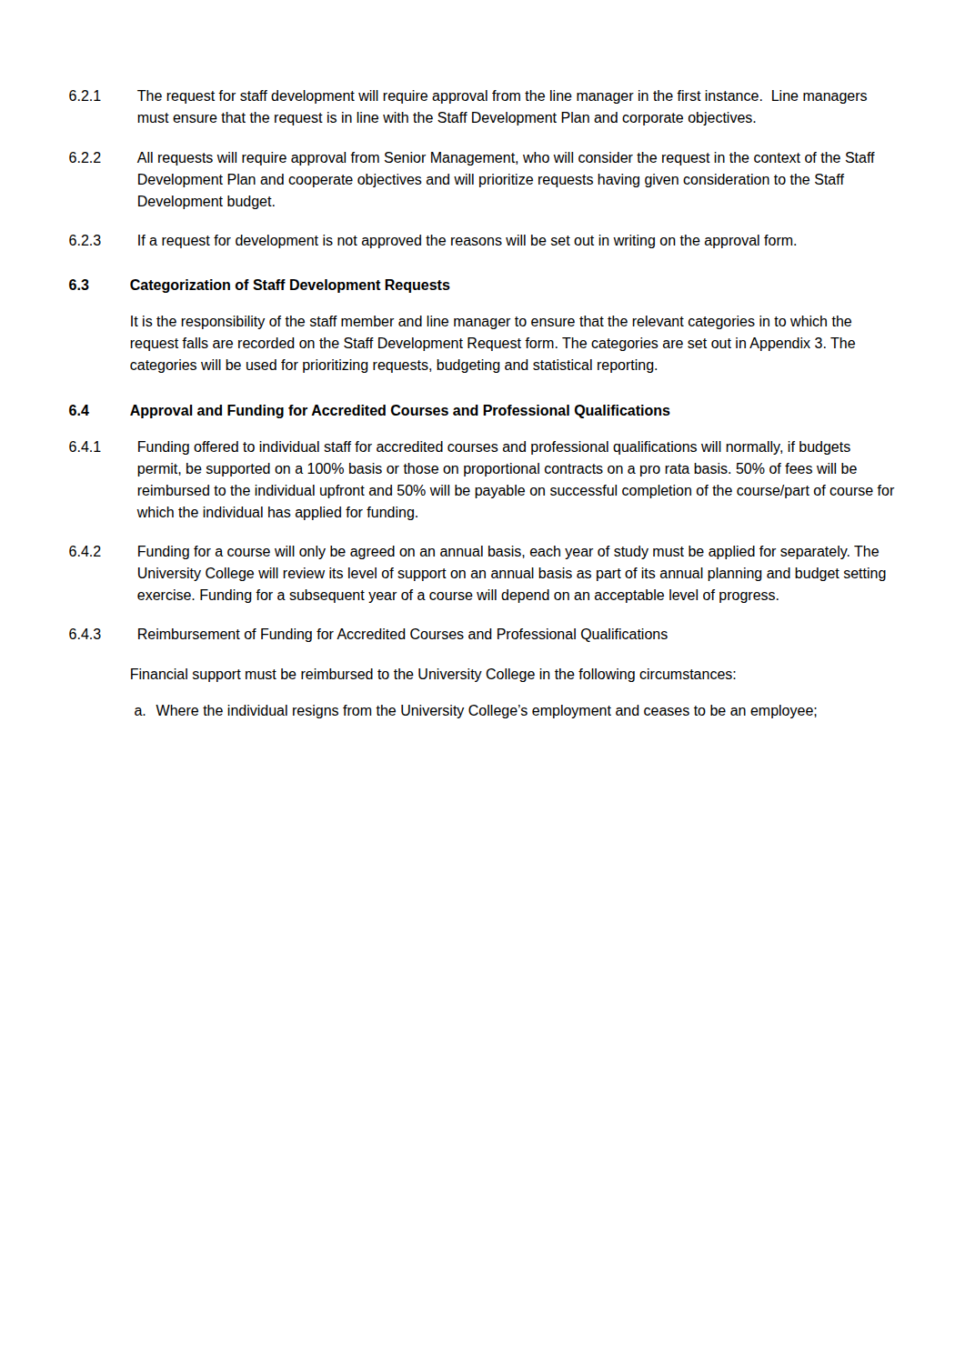6.2.1
The request for staff development will require approval from the line manager in the first instance. Line managers must ensure that the request is in line with the Staff Development Plan and corporate objectives.
6.2.2
All requests will require approval from Senior Management, who will consider the request in the context of the Staff Development Plan and cooperate objectives and will prioritize requests having given consideration to the Staff Development budget.
6.2.3
If a request for development is not approved the reasons will be set out in writing on the approval form.
6.3 Categorization of Staff Development Requests
It is the responsibility of the staff member and line manager to ensure that the relevant categories in to which the request falls are recorded on the Staff Development Request form. The categories are set out in Appendix 3. The categories will be used for prioritizing requests, budgeting and statistical reporting.
6.4 Approval and Funding for Accredited Courses and Professional Qualifications
6.4.1
Funding offered to individual staff for accredited courses and professional qualifications will normally, if budgets permit, be supported on a 100% basis or those on proportional contracts on a pro rata basis. 50% of fees will be reimbursed to the individual upfront and 50% will be payable on successful completion of the course/part of course for which the individual has applied for funding.
6.4.2
Funding for a course will only be agreed on an annual basis, each year of study must be applied for separately. The University College will review its level of support on an annual basis as part of its annual planning and budget setting exercise. Funding for a subsequent year of a course will depend on an acceptable level of progress.
6.4.3
Reimbursement of Funding for Accredited Courses and Professional Qualifications
Financial support must be reimbursed to the University College in the following circumstances:
Where the individual resigns from the University College’s employment and ceases to be an employee;